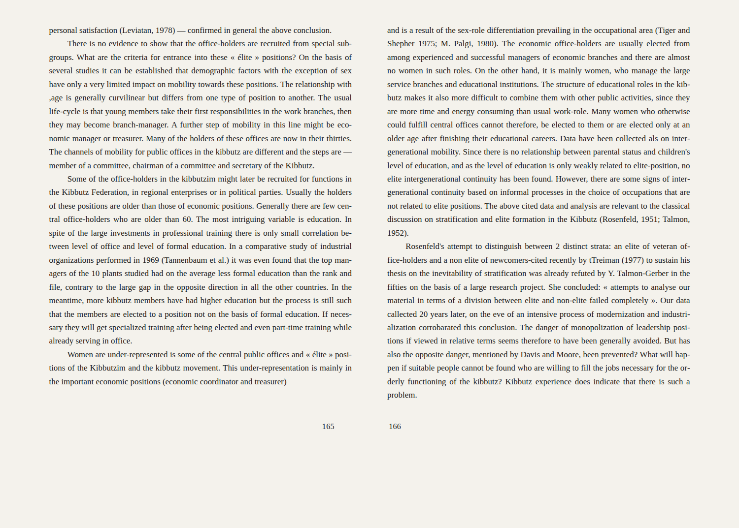personal satisfaction (Leviatan, 1978) — confirmed in general the above conclusion.
There is no evidence to show that the office-holders are recruited from special subgroups. What are the criteria for entrance into these « élite » positions? On the basis of several studies it can be established that demographic factors with the exception of sex have only a very limited impact on mobility towards these positions. The relationship with ,age is generally curvilinear but differs from one type of position to another. The usual life-cycle is that young members take their first responsibilities in the work branches, then they may become branch-manager. A further step of mobility in this line might be economic manager or treasurer. Many of the holders of these offices are now in their thirties. The channels of mobility for public offices in the kibbutz are different and the steps are — member of a committee, chairman of a committee and secretary of the Kibbutz.
Some of the office-holders in the kibbutzim might later be recruited for functions in the Kibbutz Federation, in regional enterprises or in political parties. Usually the holders of these positions are older than those of economic positions. Generally there are few central office-holders who are older than 60. The most intriguing variable is education. In spite of the large investments in professional training there is only small correlation between level of office and level of formal education. In a comparative study of industrial organizations performed in 1969 (Tannenbaum et al.) it was even found that the top managers of the 10 plants studied had on the average less formal education than the rank and file, contrary to the large gap in the opposite direction in all the other countries. In the meantime, more kibbutz members have had higher education but the process is still such that the members are elected to a position not on the basis of formal education. If necessary they will get specialized training after being elected and even part-time training while already serving in office.
Women are under-represented is some of the central public offices and « élite » positions of the Kibbutzim and the kibbutz movement. This under-representation is mainly in the important economic positions (economic coordinator and treasurer)
165
and is a result of the sex-role differentiation prevailing in the occupational area (Tiger and Shepher 1975; M. Palgi, 1980). The economic office-holders are usually elected from among experienced and successful managers of economic branches and there are almost no women in such roles. On the other hand, it is mainly women, who manage the large service branches and educational institutions. The structure of educational roles in the kibbutz makes it also more difficult to combine them with other public activities, since they are more time and energy consuming than usual work-role. Many women who otherwise could fulfill central offices cannot therefore, be elected to them or are elected only at an older age after finishing their educational careers. Data have been collected als on intergenerational mobility. Since there is no relationship between parental status and children's level of education, and as the level of education is only weakly related to elite-position, no elite intergenerational continuity has been found. However, there are some signs of intergenerational continuity based on informal processes in the choice of occupations that are not related to elite positions. The above cited data and analysis are relevant to the classical discussion on stratification and elite formation in the Kibbutz (Rosenfeld, 1951; Talmon, 1952).
Rosenfeld's attempt to distinguish between 2 distinct strata: an elite of veteran office-holders and a non elite of newcomers-cited recently by tTreiman (1977) to sustain his thesis on the inevitability of stratification was already refuted by Y. Talmon-Gerber in the fifties on the basis of a large research project. She concluded: « attempts to analyse our material in terms of a division between elite and non-elite failed completely ». Our data callected 20 years later, on the eve of an intensive process of modernization and industrialization corrobarated this conclusion. The danger of monopolization of leadership positions if viewed in relative terms seems therefore to have been generally avoided. But has also the opposite danger, mentioned by Davis and Moore, been prevented? What will happen if suitable people cannot be found who are willing to fill the jobs necessary for the orderly functioning of the kibbutz? Kibbutz experience does indicate that there is such a problem.
166